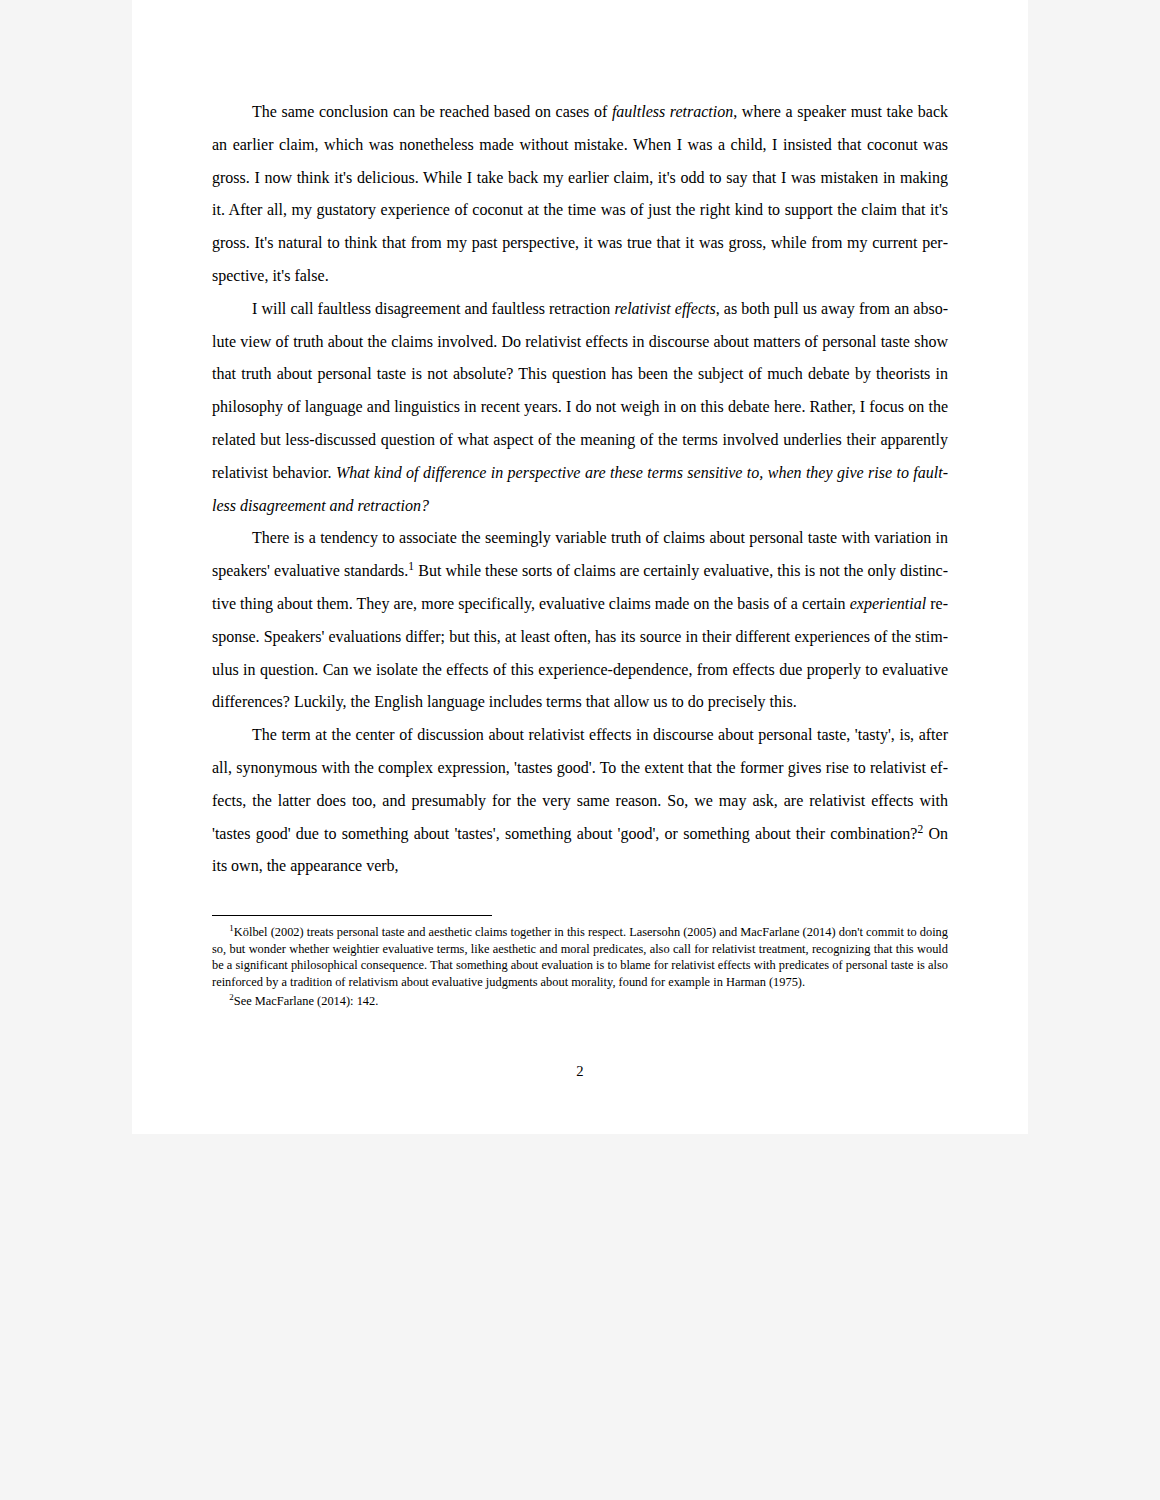The same conclusion can be reached based on cases of faultless retraction, where a speaker must take back an earlier claim, which was nonetheless made without mistake. When I was a child, I insisted that coconut was gross. I now think it's delicious. While I take back my earlier claim, it's odd to say that I was mistaken in making it. After all, my gustatory experience of coconut at the time was of just the right kind to support the claim that it's gross. It's natural to think that from my past perspective, it was true that it was gross, while from my current perspective, it's false.
I will call faultless disagreement and faultless retraction relativist effects, as both pull us away from an absolute view of truth about the claims involved. Do relativist effects in discourse about matters of personal taste show that truth about personal taste is not absolute? This question has been the subject of much debate by theorists in philosophy of language and linguistics in recent years. I do not weigh in on this debate here. Rather, I focus on the related but less-discussed question of what aspect of the meaning of the terms involved underlies their apparently relativist behavior. What kind of difference in perspective are these terms sensitive to, when they give rise to faultless disagreement and retraction?
There is a tendency to associate the seemingly variable truth of claims about personal taste with variation in speakers' evaluative standards.1 But while these sorts of claims are certainly evaluative, this is not the only distinctive thing about them. They are, more specifically, evaluative claims made on the basis of a certain experiential response. Speakers' evaluations differ; but this, at least often, has its source in their different experiences of the stimulus in question. Can we isolate the effects of this experience-dependence, from effects due properly to evaluative differences? Luckily, the English language includes terms that allow us to do precisely this.
The term at the center of discussion about relativist effects in discourse about personal taste, 'tasty', is, after all, synonymous with the complex expression, 'tastes good'. To the extent that the former gives rise to relativist effects, the latter does too, and presumably for the very same reason. So, we may ask, are relativist effects with 'tastes good' due to something about 'tastes', something about 'good', or something about their combination?2 On its own, the appearance verb,
1Kölbel (2002) treats personal taste and aesthetic claims together in this respect. Lasersohn (2005) and MacFarlane (2014) don't commit to doing so, but wonder whether weightier evaluative terms, like aesthetic and moral predicates, also call for relativist treatment, recognizing that this would be a significant philosophical consequence. That something about evaluation is to blame for relativist effects with predicates of personal taste is also reinforced by a tradition of relativism about evaluative judgments about morality, found for example in Harman (1975).
2See MacFarlane (2014): 142.
2